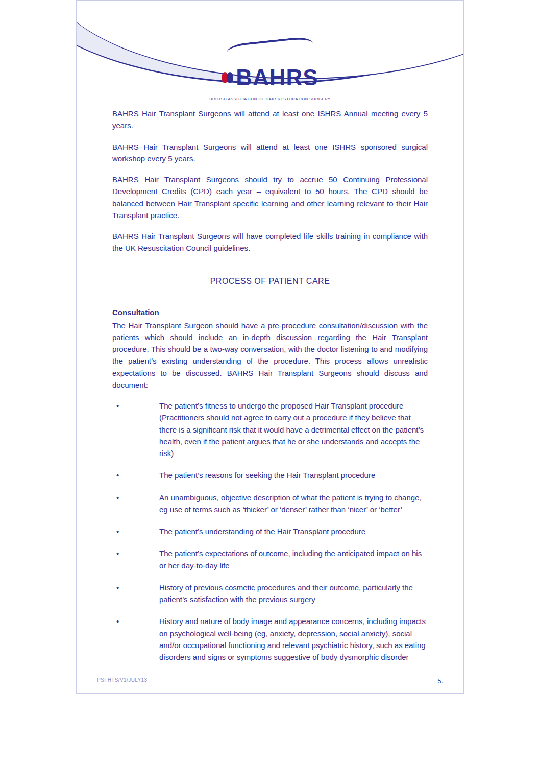BAHRS
BRITISH ASSOCIATION OF HAIR RESTORATION SURGERY
BAHRS Hair Transplant Surgeons will attend at least one ISHRS Annual meeting every 5 years.
BAHRS Hair Transplant Surgeons will attend at least one ISHRS sponsored surgical workshop every 5 years.
BAHRS Hair Transplant Surgeons should try to accrue 50 Continuing Professional Development Credits (CPD) each year – equivalent to 50 hours. The CPD should be balanced between Hair Transplant specific learning and other learning relevant to their Hair Transplant practice.
BAHRS Hair Transplant Surgeons will have completed life skills training in compliance with the UK Resuscitation Council guidelines.
PROCESS OF PATIENT CARE
Consultation
The Hair Transplant Surgeon should have a pre-procedure consultation/discussion with the patients which should include an in-depth discussion regarding the Hair Transplant procedure. This should be a two-way conversation, with the doctor listening to and modifying the patient’s existing understanding of the procedure. This process allows unrealistic expectations to be discussed. BAHRS Hair Transplant Surgeons should discuss and document:
The patient’s fitness to undergo the proposed Hair Transplant procedure (Practitioners should not agree to carry out a procedure if they believe that there is a significant risk that it would have a detrimental effect on the patient’s health, even if the patient argues that he or she understands and accepts the risk)
The patient’s reasons for seeking the Hair Transplant procedure
An unambiguous, objective description of what the patient is trying to change, eg use of terms such as ‘thicker’ or ‘denser’ rather than ‘nicer’ or ‘better’
The patient’s understanding of the Hair Transplant procedure
The patient’s expectations of outcome, including the anticipated impact on his or her day-to-day life
History of previous cosmetic procedures and their outcome, particularly the patient’s satisfaction with the previous surgery
History and nature of body image and appearance concerns, including impacts on psychological well-being (eg, anxiety, depression, social anxiety), social and/or occupational functioning and relevant psychiatric history, such as eating disorders and signs or symptoms suggestive of body dysmorphic disorder
PSFHTS/V1/JULY13
5.